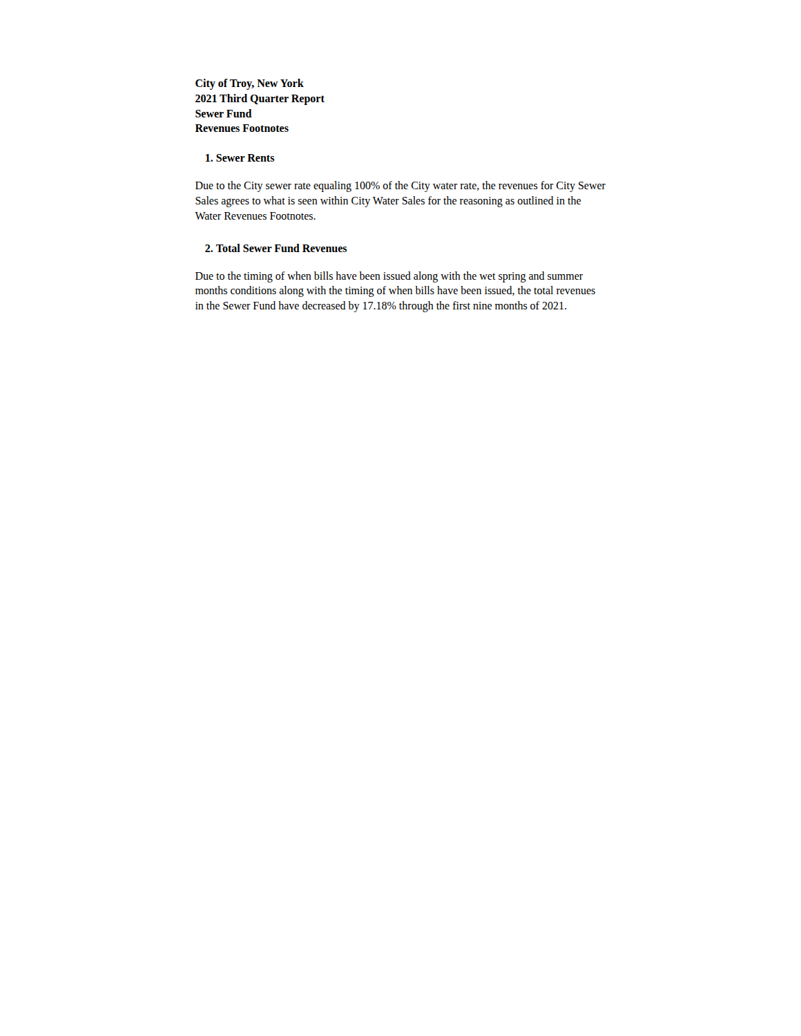City of Troy, New York
2021 Third Quarter Report
Sewer Fund
Revenues Footnotes
Sewer Rents
Due to the City sewer rate equaling 100% of the City water rate, the revenues for City Sewer Sales agrees to what is seen within City Water Sales for the reasoning as outlined in the Water Revenues Footnotes.
Total Sewer Fund Revenues
Due to the timing of when bills have been issued along with the wet spring and summer months conditions along with the timing of when bills have been issued, the total revenues in the Sewer Fund have decreased by 17.18% through the first nine months of 2021.